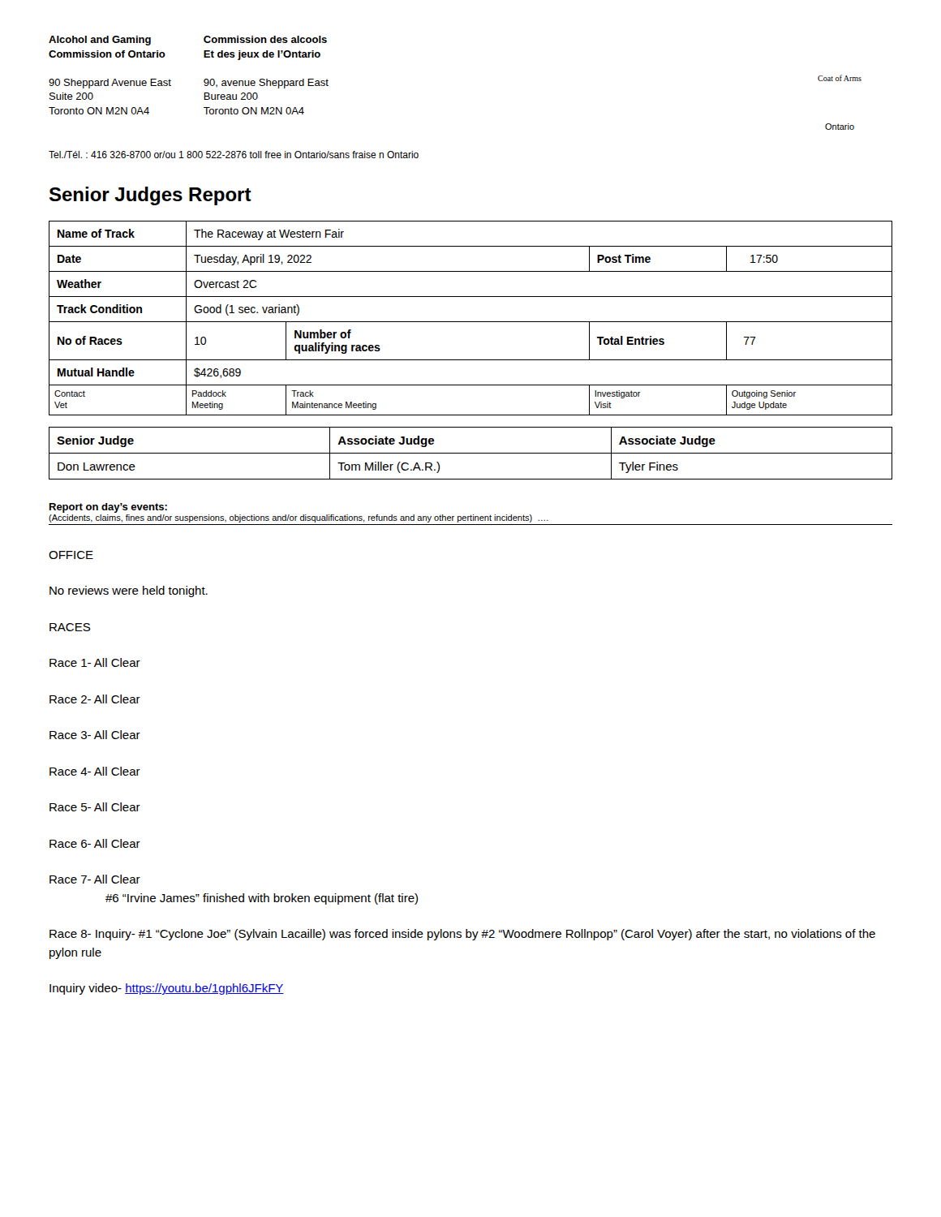Alcohol and Gaming
Commission of Ontario
90 Sheppard Avenue East
Suite 200
Toronto ON M2N 0A4
Commission des alcools
Et des jeux de l’Ontario
90, avenue Sheppard East
Bureau 200
Toronto ON M2N 0A4
Ontario
Tel./Tél. : 416 326-8700 or/ou 1 800 522-2876 toll free in Ontario/sans fraise n Ontario
Senior Judges Report
| Name of Track | The Raceway at Western Fair |
| Date | Tuesday, April 19, 2022 | Post Time | 17:50 |
| Weather | Overcast 2C |
| Track Condition | Good (1 sec. variant) |
| No of Races | 10 | Number of qualifying races | Total Entries | 77 |
| Mutual Handle | $426,689 |
| Contact Vet | Paddock Meeting | Track Maintenance Meeting | Investigator Visit | Outgoing Senior Judge Update |
| Senior Judge | Associate Judge | Associate Judge |
| Don Lawrence | Tom Miller (C.A.R.) | Tyler Fines |
Report on day’s events:
(Accidents, claims, fines and/or suspensions, objections and/or disqualifications, refunds and any other pertinent incidents) ….
OFFICE
No reviews were held tonight.
RACES
Race 1- All Clear
Race 2- All Clear
Race 3- All Clear
Race 4- All Clear
Race 5- All Clear
Race 6- All Clear
Race 7- All Clear
#6 “Irvine James” finished with broken equipment (flat tire)
Race 8- Inquiry- #1 “Cyclone Joe” (Sylvain Lacaille) was forced inside pylons by #2 “Woodmere Rollnpop” (Carol Voyer) after the start, no violations of the pylon rule
Inquiry video- https://youtu.be/1gphl6JFkFY